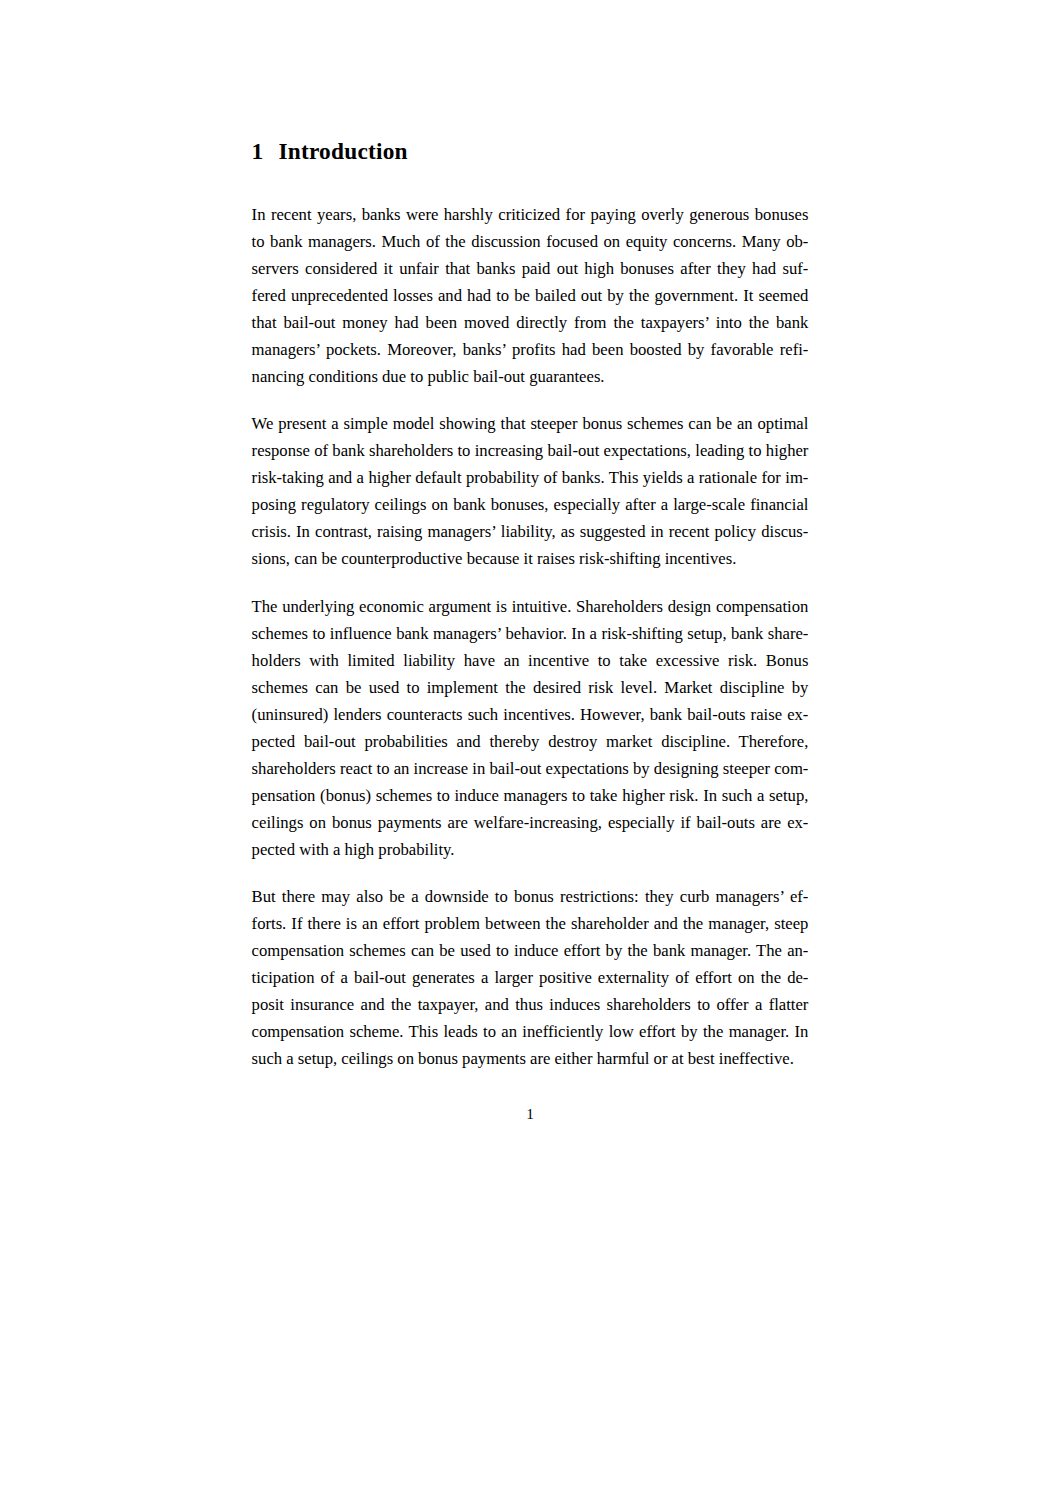1 Introduction
In recent years, banks were harshly criticized for paying overly generous bonuses to bank managers. Much of the discussion focused on equity concerns. Many observers considered it unfair that banks paid out high bonuses after they had suffered unprecedented losses and had to be bailed out by the government. It seemed that bail-out money had been moved directly from the taxpayers’ into the bank managers’ pockets. Moreover, banks’ profits had been boosted by favorable refinancing conditions due to public bail-out guarantees.
We present a simple model showing that steeper bonus schemes can be an optimal response of bank shareholders to increasing bail-out expectations, leading to higher risk-taking and a higher default probability of banks. This yields a rationale for imposing regulatory ceilings on bank bonuses, especially after a large-scale financial crisis. In contrast, raising managers’ liability, as suggested in recent policy discussions, can be counterproductive because it raises risk-shifting incentives.
The underlying economic argument is intuitive. Shareholders design compensation schemes to influence bank managers’ behavior. In a risk-shifting setup, bank shareholders with limited liability have an incentive to take excessive risk. Bonus schemes can be used to implement the desired risk level. Market discipline by (uninsured) lenders counteracts such incentives. However, bank bail-outs raise expected bail-out probabilities and thereby destroy market discipline. Therefore, shareholders react to an increase in bail-out expectations by designing steeper compensation (bonus) schemes to induce managers to take higher risk. In such a setup, ceilings on bonus payments are welfare-increasing, especially if bail-outs are expected with a high probability.
But there may also be a downside to bonus restrictions: they curb managers’ efforts. If there is an effort problem between the shareholder and the manager, steep compensation schemes can be used to induce effort by the bank manager. The anticipation of a bail-out generates a larger positive externality of effort on the deposit insurance and the taxpayer, and thus induces shareholders to offer a flatter compensation scheme. This leads to an inefficiently low effort by the manager. In such a setup, ceilings on bonus payments are either harmful or at best ineffective.
1